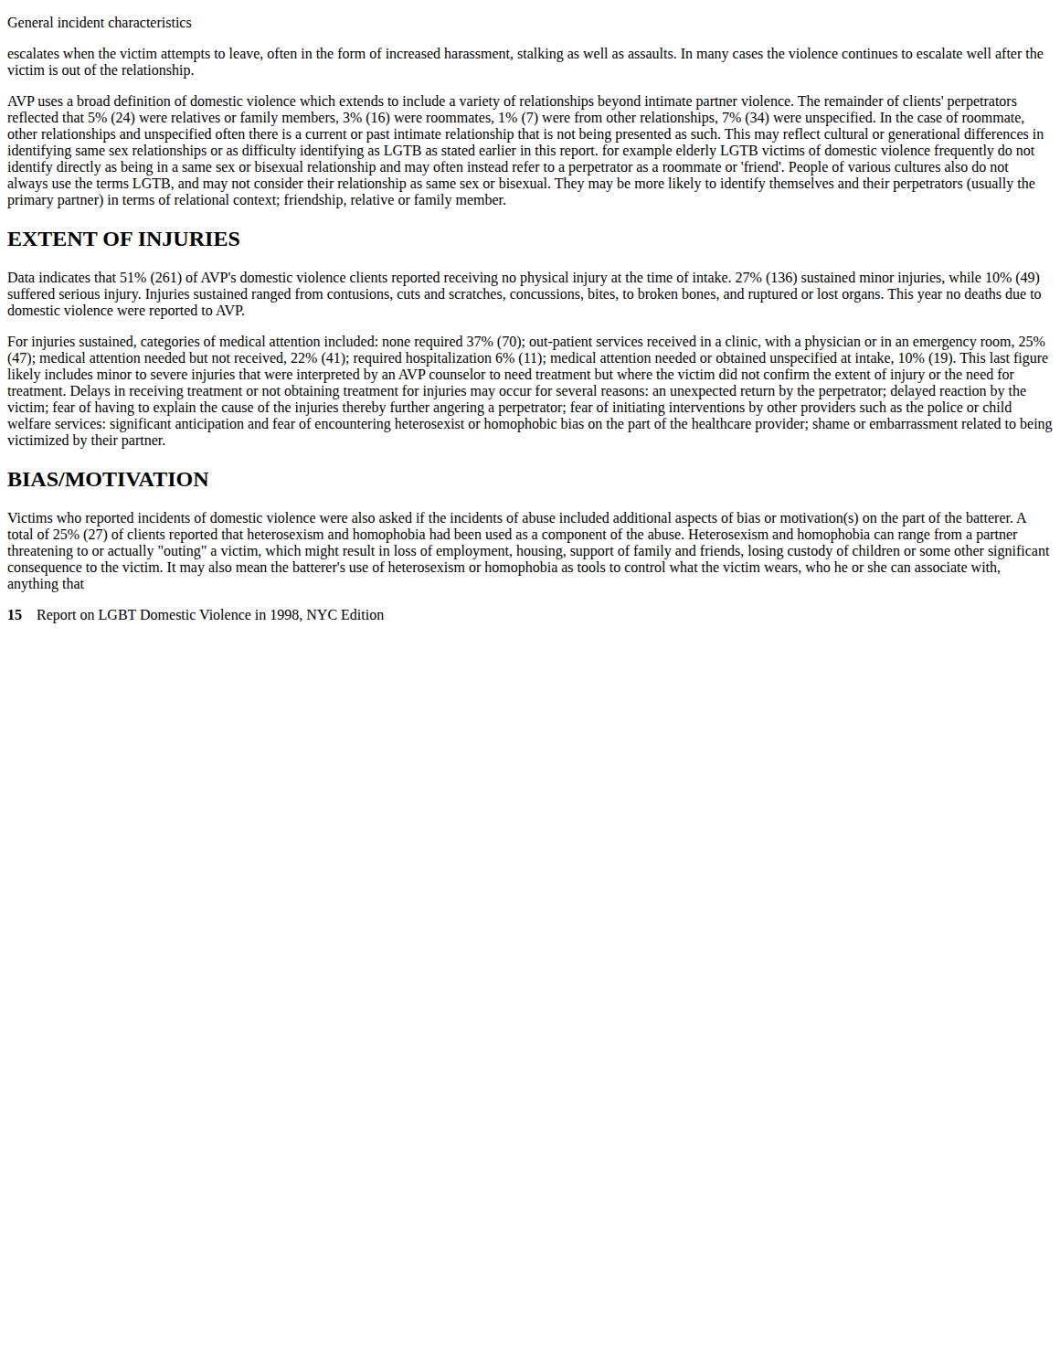General incident characteristics
escalates when the victim attempts to leave, often in the form of increased harassment, stalking as well as assaults. In many cases the violence continues to escalate well after the victim is out of the relationship.
AVP uses a broad definition of domestic violence which extends to include a variety of relationships beyond intimate partner violence. The remainder of clients' perpetrators reflected that 5% (24) were relatives or family members, 3% (16) were roommates, 1% (7) were from other relationships, 7% (34) were unspecified. In the case of roommate, other relationships and unspecified often there is a current or past intimate relationship that is not being presented as such. This may reflect cultural or generational differences in identifying same sex relationships or as difficulty identifying as LGTB as stated earlier in this report. for example elderly LGTB victims of domestic violence frequently do not identify directly as being in a same sex or bisexual relationship and may often instead refer to a perpetrator as a roommate or 'friend'. People of various cultures also do not always use the terms LGTB, and may not consider their relationship as same sex or bisexual. They may be more likely to identify themselves and their perpetrators (usually the primary partner) in terms of relational context; friendship, relative or family member.
EXTENT OF INJURIES
Data indicates that 51% (261) of AVP's domestic violence clients reported receiving no physical injury at the time of intake. 27% (136) sustained minor injuries, while 10% (49) suffered serious injury. Injuries sustained ranged from contusions, cuts and scratches, concussions, bites, to broken bones, and ruptured or lost organs. This year no deaths due to domestic violence were reported to AVP.
For injuries sustained, categories of medical attention included: none required 37% (70); out-patient services received in a clinic, with a physician or in an emergency room, 25% (47); medical attention needed but not received, 22% (41); required hospitalization 6% (11); medical attention needed or obtained unspecified at intake, 10% (19). This last figure likely includes minor to severe injuries that were interpreted by an AVP counselor to need treatment but where the victim did not confirm the extent of injury or the need for treatment. Delays in receiving treatment or not obtaining treatment for injuries may occur for several reasons: an unexpected return by the perpetrator; delayed reaction by the victim; fear of having to explain the cause of the injuries thereby further angering a perpetrator; fear of initiating interventions by other providers such as the police or child welfare services: significant anticipation and fear of encountering heterosexist or homophobic bias on the part of the healthcare provider; shame or embarrassment related to being victimized by their partner.
BIAS/MOTIVATION
Victims who reported incidents of domestic violence were also asked if the incidents of abuse included additional aspects of bias or motivation(s) on the part of the batterer. A total of 25% (27) of clients reported that heterosexism and homophobia had been used as a component of the abuse. Heterosexism and homophobia can range from a partner threatening to or actually "outing" a victim, which might result in loss of employment, housing, support of family and friends, losing custody of children or some other significant consequence to the victim. It may also mean the batterer's use of heterosexism or homophobia as tools to control what the victim wears, who he or she can associate with, anything that
15 Report on LGBT Domestic Violence in 1998, NYC Edition